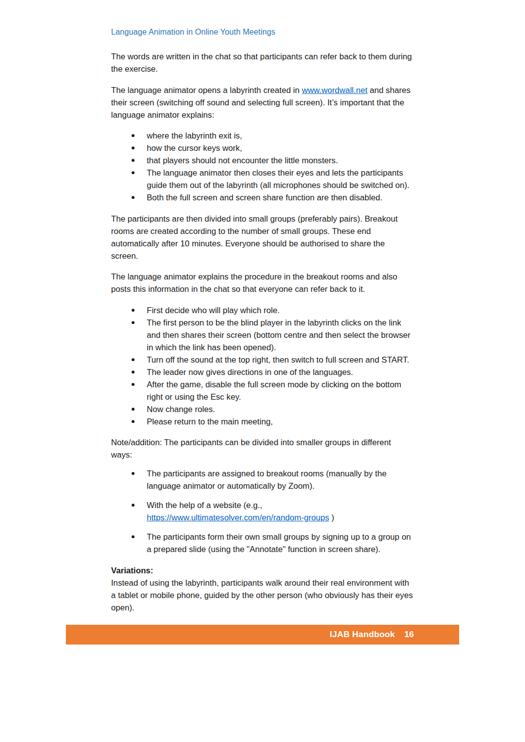Language Animation in Online Youth Meetings
The words are written in the chat so that participants can refer back to them during the exercise.
The language animator opens a labyrinth created in www.wordwall.net and shares their screen (switching off sound and selecting full screen). It’s important that the language animator explains:
where the labyrinth exit is,
how the cursor keys work,
that players should not encounter the little monsters.
The language animator then closes their eyes and lets the participants guide them out of the labyrinth (all microphones should be switched on).
Both the full screen and screen share function are then disabled.
The participants are then divided into small groups (preferably pairs). Breakout rooms are created according to the number of small groups. These end automatically after 10 minutes. Everyone should be authorised to share the screen.
The language animator explains the procedure in the breakout rooms and also posts this information in the chat so that everyone can refer back to it.
First decide who will play which role.
The first person to be the blind player in the labyrinth clicks on the link and then shares their screen (bottom centre and then select the browser in which the link has been opened).
Turn off the sound at the top right, then switch to full screen and START.
The leader now gives directions in one of the languages.
After the game, disable the full screen mode by clicking on the bottom right or using the Esc key.
Now change roles.
Please return to the main meeting,
Note/addition: The participants can be divided into smaller groups in different ways:
The participants are assigned to breakout rooms (manually by the language animator or automatically by Zoom).
With the help of a website (e.g., https://www.ultimatesolver.com/en/random-groups )
The participants form their own small groups by signing up to a group on a prepared slide (using the "Annotate" function in screen share).
Variations:
Instead of using the labyrinth, participants walk around their real environment with a tablet or mobile phone, guided by the other person (who obviously has their eyes open).
IJAB Handbook 16